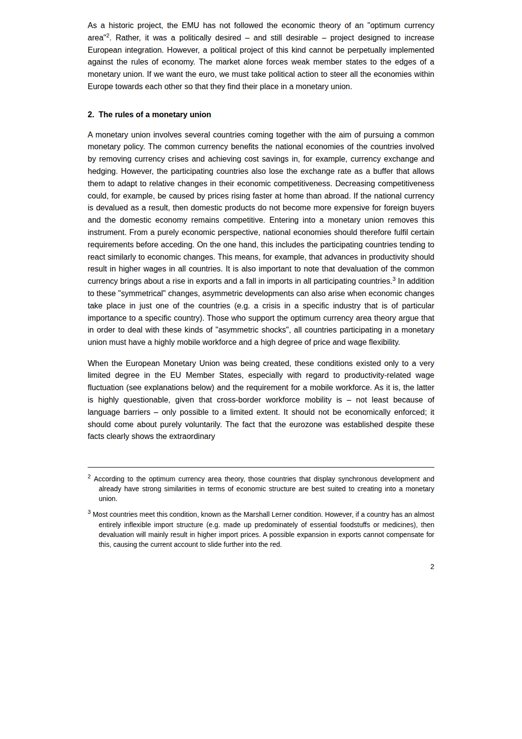As a historic project, the EMU has not followed the economic theory of an "optimum currency area"2. Rather, it was a politically desired – and still desirable – project designed to increase European integration. However, a political project of this kind cannot be perpetually implemented against the rules of economy. The market alone forces weak member states to the edges of a monetary union. If we want the euro, we must take political action to steer all the economies within Europe towards each other so that they find their place in a monetary union.
2. The rules of a monetary union
A monetary union involves several countries coming together with the aim of pursuing a common monetary policy. The common currency benefits the national economies of the countries involved by removing currency crises and achieving cost savings in, for example, currency exchange and hedging. However, the participating countries also lose the exchange rate as a buffer that allows them to adapt to relative changes in their economic competitiveness. Decreasing competitiveness could, for example, be caused by prices rising faster at home than abroad. If the national currency is devalued as a result, then domestic products do not become more expensive for foreign buyers and the domestic economy remains competitive. Entering into a monetary union removes this instrument. From a purely economic perspective, national economies should therefore fulfil certain requirements before acceding. On the one hand, this includes the participating countries tending to react similarly to economic changes. This means, for example, that advances in productivity should result in higher wages in all countries. It is also important to note that devaluation of the common currency brings about a rise in exports and a fall in imports in all participating countries.3 In addition to these "symmetrical" changes, asymmetric developments can also arise when economic changes take place in just one of the countries (e.g. a crisis in a specific industry that is of particular importance to a specific country). Those who support the optimum currency area theory argue that in order to deal with these kinds of "asymmetric shocks", all countries participating in a monetary union must have a highly mobile workforce and a high degree of price and wage flexibility.
When the European Monetary Union was being created, these conditions existed only to a very limited degree in the EU Member States, especially with regard to productivity-related wage fluctuation (see explanations below) and the requirement for a mobile workforce. As it is, the latter is highly questionable, given that cross-border workforce mobility is – not least because of language barriers – only possible to a limited extent. It should not be economically enforced; it should come about purely voluntarily. The fact that the eurozone was established despite these facts clearly shows the extraordinary
2 According to the optimum currency area theory, those countries that display synchronous development and already have strong similarities in terms of economic structure are best suited to creating into a monetary union.
3 Most countries meet this condition, known as the Marshall Lerner condition. However, if a country has an almost entirely inflexible import structure (e.g. made up predominately of essential foodstuffs or medicines), then devaluation will mainly result in higher import prices. A possible expansion in exports cannot compensate for this, causing the current account to slide further into the red.
2